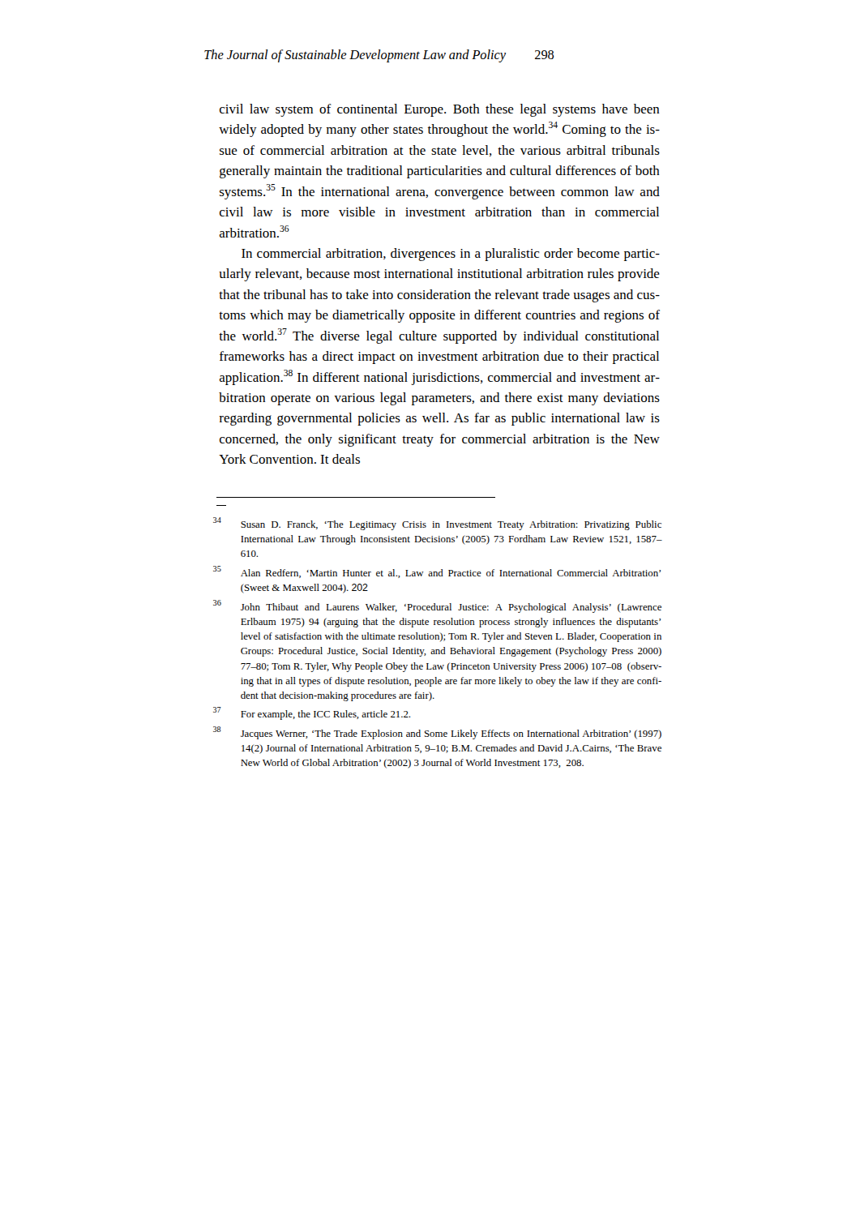The Journal of Sustainable Development Law and Policy 298
civil law system of continental Europe. Both these legal systems have been widely adopted by many other states throughout the world.34 Coming to the issue of commercial arbitration at the state level, the various arbitral tribunals generally maintain the traditional particularities and cultural differences of both systems.35 In the international arena, convergence between common law and civil law is more visible in investment arbitration than in commercial arbitration.36
In commercial arbitration, divergences in a pluralistic order become particularly relevant, because most international institutional arbitration rules provide that the tribunal has to take into consideration the relevant trade usages and customs which may be diametrically opposite in different countries and regions of the world.37 The diverse legal culture supported by individual constitutional frameworks has a direct impact on investment arbitration due to their practical application.38 In different national jurisdictions, commercial and investment arbitration operate on various legal parameters, and there exist many deviations regarding governmental policies as well. As far as public international law is concerned, the only significant treaty for commercial arbitration is the New York Convention. It deals
Susan D. Franck, ‘The Legitimacy Crisis in Investment Treaty Arbitration: Privatizing Public International Law Through Inconsistent Decisions’ (2005) 73 Fordham Law Review 1521, 1587–610.
Alan Redfern, ‘Martin Hunter et al., Law and Practice of International Commercial Arbitration’ (Sweet & Maxwell 2004). 202
John Thibaut and Laurens Walker, ‘Procedural Justice: A Psychological Analysis’ (Lawrence Erlbaum 1975) 94 (arguing that the dispute resolution process strongly influences the disputants’ level of satisfaction with the ultimate resolution); Tom R. Tyler and Steven L. Blader, Cooperation in Groups: Procedural Justice, Social Identity, and Behavioral Engagement (Psychology Press 2000) 77–80; Tom R. Tyler, Why People Obey the Law (Princeton University Press 2006) 107–08 (observing that in all types of dispute resolution, people are far more likely to obey the law if they are confident that decision-making procedures are fair).
For example, the ICC Rules, article 21.2.
Jacques Werner, ‘The Trade Explosion and Some Likely Effects on International Arbitration’ (1997) 14(2) Journal of International Arbitration 5, 9–10; B.M. Cremades and David J.A.Cairns, ‘The Brave New World of Global Arbitration’ (2002) 3 Journal of World Investment 173, 208.